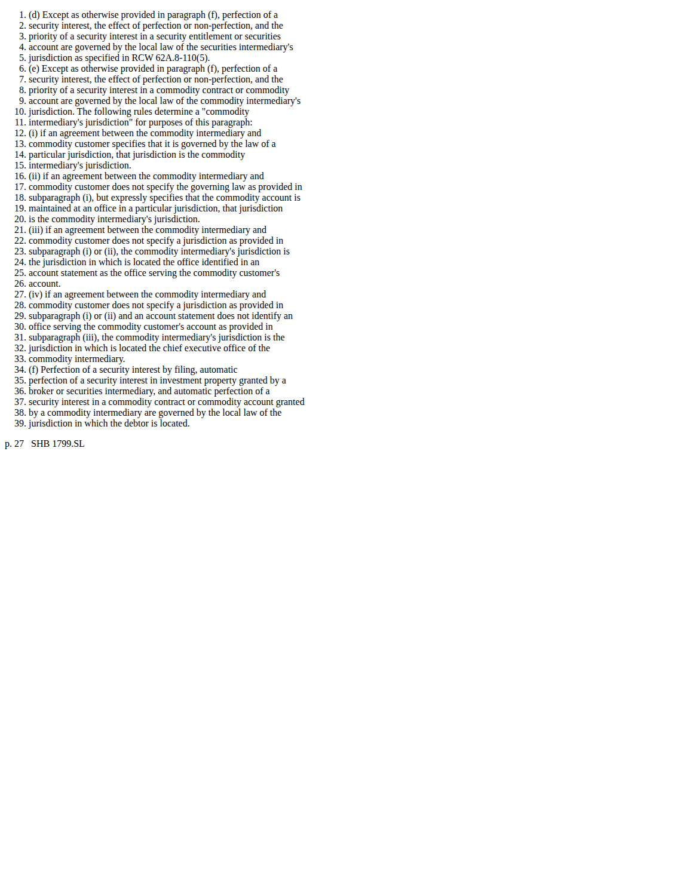(d) Except as otherwise provided in paragraph (f), perfection of a
security interest, the effect of perfection or non-perfection, and the
priority of a security interest in a security entitlement or securities
account are governed by the local law of the securities intermediary's
jurisdiction as specified in RCW 62A.8-110(5).
(e) Except as otherwise provided in paragraph (f), perfection of a
security interest, the effect of perfection or non-perfection, and the
priority of a security interest in a commodity contract or commodity
account are governed by the local law of the commodity intermediary's
jurisdiction. The following rules determine a "commodity
intermediary's jurisdiction" for purposes of this paragraph:
(i) if an agreement between the commodity intermediary and
commodity customer specifies that it is governed by the law of a
particular jurisdiction, that jurisdiction is the commodity
intermediary's jurisdiction.
(ii) if an agreement between the commodity intermediary and
commodity customer does not specify the governing law as provided in
subparagraph (i), but expressly specifies that the commodity account is
maintained at an office in a particular jurisdiction, that jurisdiction
is the commodity intermediary's jurisdiction.
(iii) if an agreement between the commodity intermediary and
commodity customer does not specify a jurisdiction as provided in
subparagraph (i) or (ii), the commodity intermediary's jurisdiction is
the jurisdiction in which is located the office identified in an
account statement as the office serving the commodity customer's
account.
(iv) if an agreement between the commodity intermediary and
commodity customer does not specify a jurisdiction as provided in
subparagraph (i) or (ii) and an account statement does not identify an
office serving the commodity customer's account as provided in
subparagraph (iii), the commodity intermediary's jurisdiction is the
jurisdiction in which is located the chief executive office of the
commodity intermediary.
(f) Perfection of a security interest by filing, automatic
perfection of a security interest in investment property granted by a
broker or securities intermediary, and automatic perfection of a
security interest in a commodity contract or commodity account granted
by a commodity intermediary are governed by the local law of the
jurisdiction in which the debtor is located.
p. 27 SHB 1799.SL